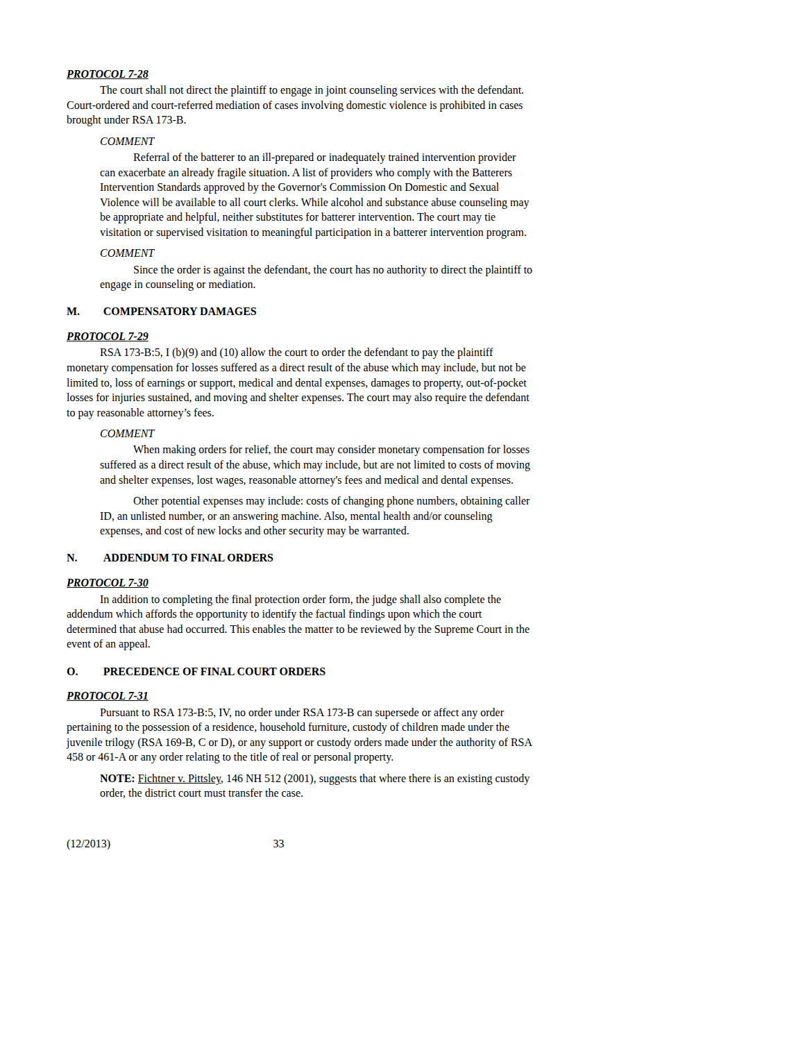PROTOCOL 7-28
The court shall not direct the plaintiff to engage in joint counseling services with the defendant. Court-ordered and court-referred mediation of cases involving domestic violence is prohibited in cases brought under RSA 173-B.
COMMENT
Referral of the batterer to an ill-prepared or inadequately trained intervention provider can exacerbate an already fragile situation. A list of providers who comply with the Batterers Intervention Standards approved by the Governor's Commission On Domestic and Sexual Violence will be available to all court clerks. While alcohol and substance abuse counseling may be appropriate and helpful, neither substitutes for batterer intervention. The court may tie visitation or supervised visitation to meaningful participation in a batterer intervention program.
COMMENT
Since the order is against the defendant, the court has no authority to direct the plaintiff to engage in counseling or mediation.
M. COMPENSATORY DAMAGES
PROTOCOL 7-29
RSA 173-B:5, I (b)(9) and (10) allow the court to order the defendant to pay the plaintiff monetary compensation for losses suffered as a direct result of the abuse which may include, but not be limited to, loss of earnings or support, medical and dental expenses, damages to property, out-of-pocket losses for injuries sustained, and moving and shelter expenses. The court may also require the defendant to pay reasonable attorney’s fees.
COMMENT
When making orders for relief, the court may consider monetary compensation for losses suffered as a direct result of the abuse, which may include, but are not limited to costs of moving and shelter expenses, lost wages, reasonable attorney's fees and medical and dental expenses.
Other potential expenses may include: costs of changing phone numbers, obtaining caller ID, an unlisted number, or an answering machine. Also, mental health and/or counseling expenses, and cost of new locks and other security may be warranted.
N. ADDENDUM TO FINAL ORDERS
PROTOCOL 7-30
In addition to completing the final protection order form, the judge shall also complete the addendum which affords the opportunity to identify the factual findings upon which the court determined that abuse had occurred. This enables the matter to be reviewed by the Supreme Court in the event of an appeal.
O. PRECEDENCE OF FINAL COURT ORDERS
PROTOCOL 7-31
Pursuant to RSA 173-B:5, IV, no order under RSA 173-B can supersede or affect any order pertaining to the possession of a residence, household furniture, custody of children made under the juvenile trilogy (RSA 169-B, C or D), or any support or custody orders made under the authority of RSA 458 or 461-A or any order relating to the title of real or personal property.
NOTE: Fichtner v. Pittsley, 146 NH 512 (2001), suggests that where there is an existing custody order, the district court must transfer the case.
(12/2013)
33